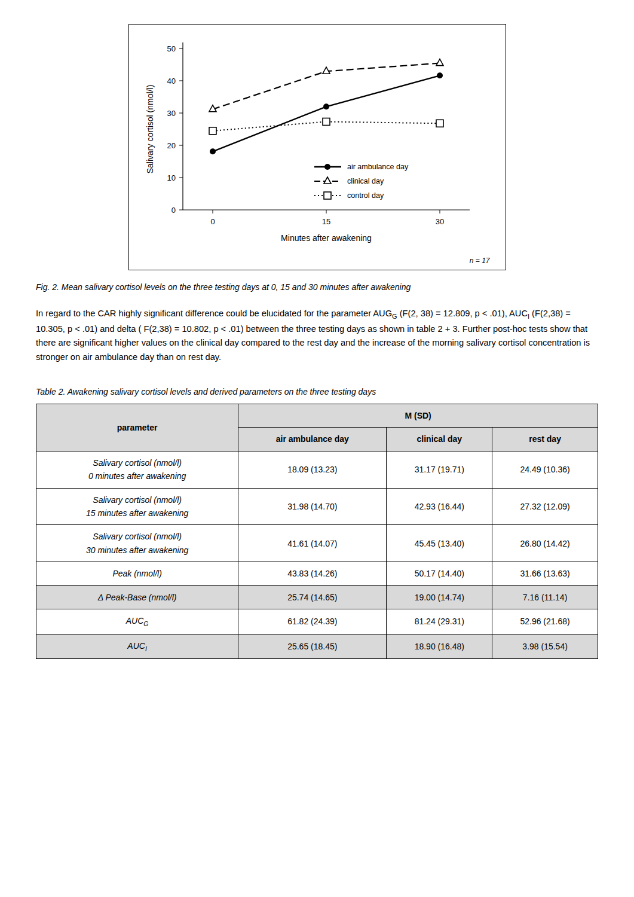0 10 20 30 40 50 0 15 30 Salivary cortisol (nmol/l) Minutes after awakening air ambulance day clinical day control day
n = 17
Fig. 2. Mean salivary cortisol levels on the three testing days at 0, 15 and 30 minutes after awakening
In regard to the CAR highly significant difference could be elucidated for the parameter AUGG (F(2, 38) = 12.809, p < .01), AUCI (F(2,38) = 10.305, p < .01) and delta ( F(2,38) = 10.802, p < .01) between the three testing days as shown in table 2 + 3. Further post-hoc tests show that there are significant higher values on the clinical day compared to the rest day and the increase of the morning salivary cortisol concentration is stronger on air ambulance day than on rest day.
Table 2. Awakening salivary cortisol levels and derived parameters on the three testing days
| p arameter | M (SD) |
| --- | --- |
| air ambulance day | clinical day | rest day |
| Salivary cortisol (nmol/l) 0 minutes after awakening | 18.09 (13.23) | 31.17 (19.71) | 24.49 (10.36) |
| Salivary cortisol (nmol/l) 15 minutes after awakening | 31.98 (14.70) | 42.93 (16.44) | 27.32 (12.09) |
| Salivary cortisol (nmol/l) 30 minutes after awakening | 41.61 (14.07) | 45.45 (13.40) | 26.80 (14.42) |
| Peak (nmol/l) | 43.83 (14.26) | 50.17 (14.40) | 31.66 (13.63) |
| Δ Peak-Base (nmol/l) | 25.74 (14.65) | 19.00 (14.74) | 7.16 (11.14) |
| AUC G | 61.82 (24.39) | 81.24 (29.31) | 52.96 (21.68) |
| AUC I | 25.65 (18.45) | 18.90 (16.48) | 3.98 (15.54) |